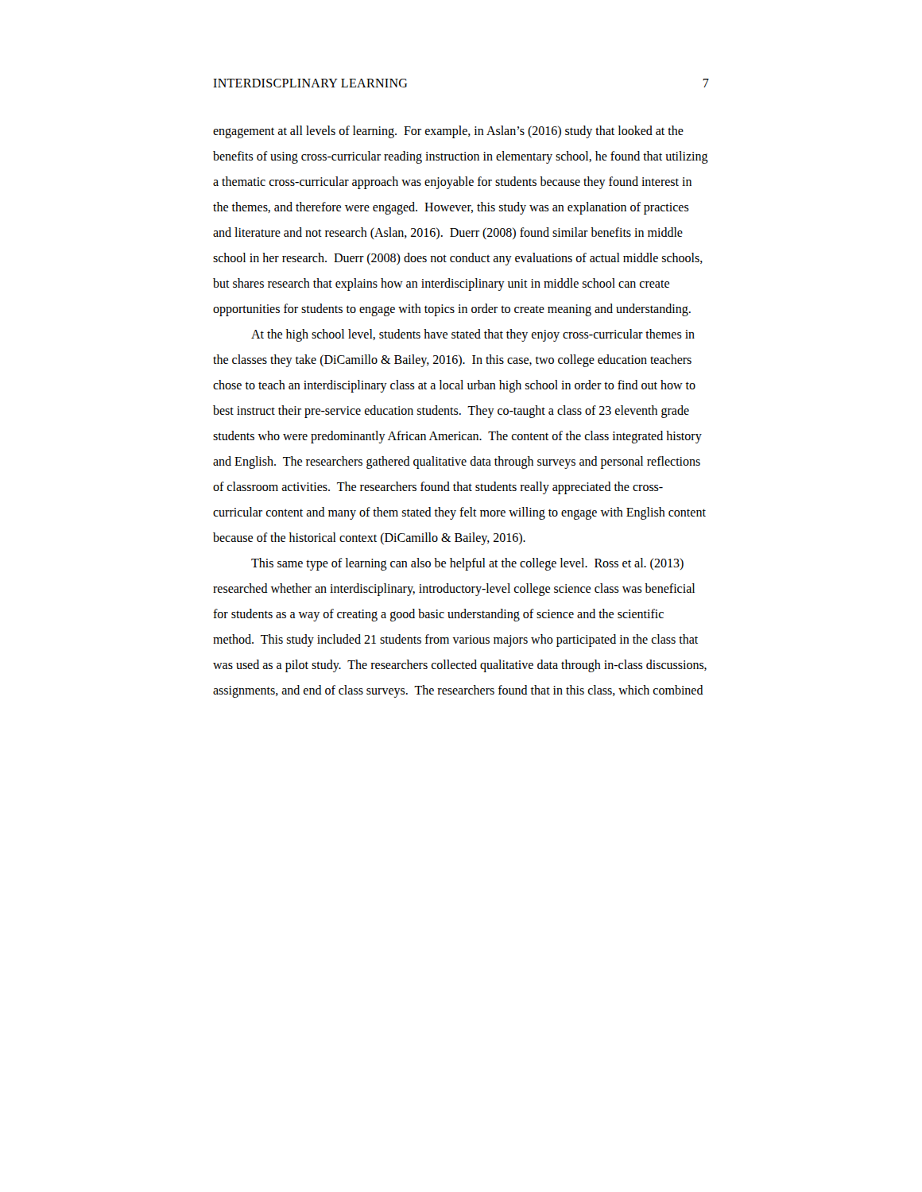INTERDISCPLINARY LEARNING 7
engagement at all levels of learning. For example, in Aslan’s (2016) study that looked at the benefits of using cross-curricular reading instruction in elementary school, he found that utilizing a thematic cross-curricular approach was enjoyable for students because they found interest in the themes, and therefore were engaged. However, this study was an explanation of practices and literature and not research (Aslan, 2016). Duerr (2008) found similar benefits in middle school in her research. Duerr (2008) does not conduct any evaluations of actual middle schools, but shares research that explains how an interdisciplinary unit in middle school can create opportunities for students to engage with topics in order to create meaning and understanding.
At the high school level, students have stated that they enjoy cross-curricular themes in the classes they take (DiCamillo & Bailey, 2016). In this case, two college education teachers chose to teach an interdisciplinary class at a local urban high school in order to find out how to best instruct their pre-service education students. They co-taught a class of 23 eleventh grade students who were predominantly African American. The content of the class integrated history and English. The researchers gathered qualitative data through surveys and personal reflections of classroom activities. The researchers found that students really appreciated the cross-curricular content and many of them stated they felt more willing to engage with English content because of the historical context (DiCamillo & Bailey, 2016).
This same type of learning can also be helpful at the college level. Ross et al. (2013) researched whether an interdisciplinary, introductory-level college science class was beneficial for students as a way of creating a good basic understanding of science and the scientific method. This study included 21 students from various majors who participated in the class that was used as a pilot study. The researchers collected qualitative data through in-class discussions, assignments, and end of class surveys. The researchers found that in this class, which combined